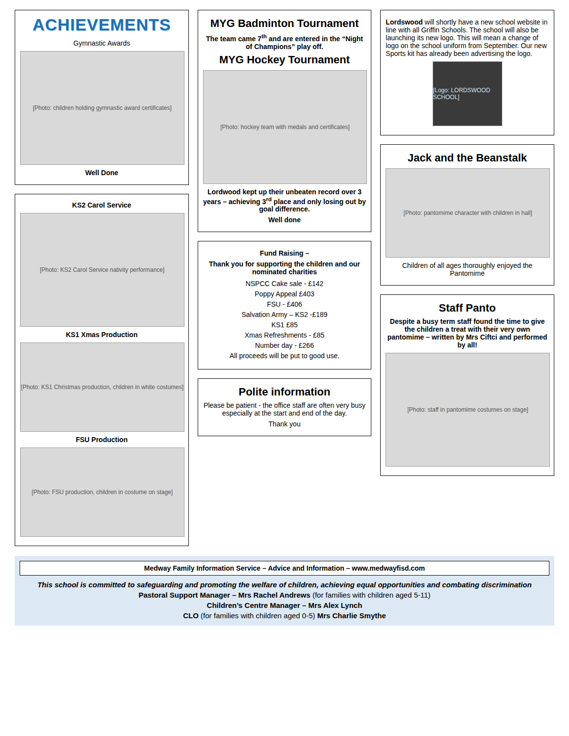Achievements
Gymnastic Awards
[Photo: children holding gymnastic award certificates]
Well Done
KS2 Carol Service
[Photo: KS2 Carol Service nativity performance]
KS1 Xmas Production
[Photo: KS1 Christmas production, children in white costumes]
FSU Production
[Photo: FSU production, children in costume on stage]
MYG Badminton Tournament
The team came 7th and are entered in the “Night of Champions” play off.
MYG Hockey Tournament
[Photo: hockey team with medals and certificates]
Lordwood kept up their unbeaten record over 3 years – achieving 3rd place and only losing out by goal difference.
Well done
Fund Raising –
Thank you for supporting the children and our nominated charities
NSPCC Cake sale - £142
Poppy Appeal £403
FSU - £406
Salvation Army – KS2 -£189
KS1 £85
Xmas Refreshments - £85
Number day - £266
All proceeds will be put to good use.
Polite information
Please be patient - the office staff are often very busy especially at the start and end of the day.
Thank you
Lordswood will shortly have a new school website in line with all Griffin Schools. The school will also be launching its new logo. This will mean a change of logo on the school uniform from September. Our new Sports kit has already been advertising the logo.
[Logo: LORDSWOOD SCHOOL]
Jack and the Beanstalk
[Photo: pantomime character with children in hall]
Children of all ages thoroughly enjoyed the Pantomime
Staff Panto
Despite a busy term staff found the time to give the children a treat with their very own pantomime – written by Mrs Ciftci and performed by all!
[Photo: staff in pantomime costumes on stage]
Medway Family Information Service – Advice and Information – www.medwayfisd.com
This school is committed to safeguarding and promoting the welfare of children, achieving equal opportunities and combating discrimination
Pastoral Support Manager – Mrs Rachel Andrews (for families with children aged 5-11)
Children’s Centre Manager – Mrs Alex Lynch
CLO (for families with children aged 0-5) Mrs Charlie Smythe